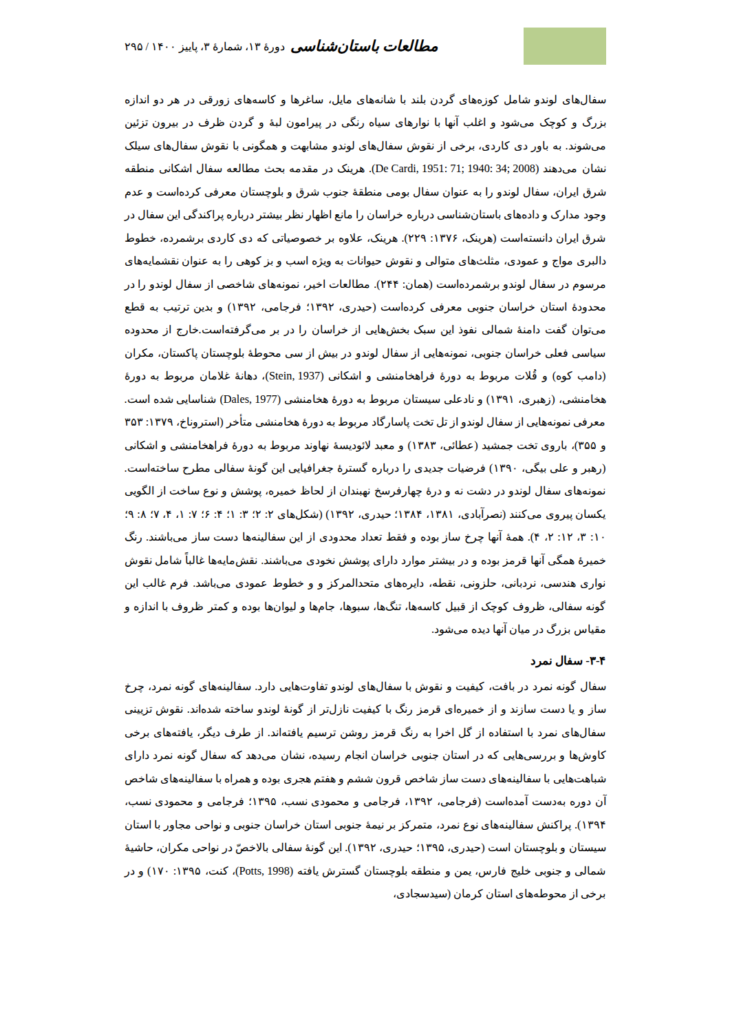مطالعات باستان‌شناسی دورۀ ۱۳، شمارۀ ۳، پاییز ۱۴۰۰ / ۲۹۵
سفال‌های لوندو شامل کوزه‌های گردن بلند با شانه‌های مایل، ساغرها و کاسه‌های زورقی در هر دو اندازه بزرگ و کوچک می‌شود و اغلب آنها با نوارهای سیاه رنگی در پیرامون لبۀ و گردن ظرف در بیرون تزئین می‌شوند. به باور دی کاردی، برخی از نقوش سفال‌های لوندو مشابهت و همگونی با نقوش سفال‌های سیلک نشان می‌دهند (De Cardi, 1951: 71; 1940: 34; 2008). هرینک در مقدمه بحث مطالعه سفال اشکانی منطقه شرق ایران، سفال لوندو را به عنوان سفال بومی منطقۀ جنوب شرق و بلوچستان معرفی کرده‌است و عدم وجود مدارک و داده‌های باستان‌شناسی درباره خراسان را مانع اظهار نظر بیشتر درباره پراکندگی این سفال در شرق ایران دانسته‌است (هرینک، ۱۳۷۶: ۲۲۹). هرینک، علاوه بر خصوصیاتی که دی کاردی برشمرده، خطوط دالبری مواج و عمودی، مثلث‌های متوالی و نقوش حیوانات به ویژه اسب و بز کوهی را به عنوان نقشمایه‌های مرسوم در سفال لوندو برشمرده‌است (همان: ۲۴۴). مطالعات اخیر، نمونه‌های شاخصی از سفال لوندو را در محدودۀ استان خراسان جنوبی معرفی کرده‌است (حیدری، ۱۳۹۲؛ فرجامی، ۱۳۹۲) و بدین ترتیب به قطع می‌توان گفت دامنۀ شمالی نفوذ این سبک بخش‌هایی از خراسان را در بر می‌گرفته‌است.خارج از محدوده سیاسی فعلی خراسان جنوبی، نمونه‌هایی از سفال لوندو در بیش از سی محوطۀ بلوچستان پاکستان، مکران (دامب کوه) و قُلات مربوط به دورۀ فراهخامنشی و اشکانی (Stein, 1937)، دهانۀ غلامان مربوط به دورۀ هخامنشی، (زهبری، ۱۳۹۱) و نادعلی سیستان مربوط به دورۀ هخامنشی (Dales, 1977) شناسایی شده است. معرفی نمونه‌هایی از سفال لوندو از تل تخت پاسارگاد مربوط به دورۀ هخامنشی متأخر (استروناخ، ۱۳۷۹: ۳۵۳ و ۳۵۵)، باروی تخت جمشید (عطائی، ۱۳۸۳) و معبد لائودیسۀ نهاوند مربوط به دورۀ فراهخامنشی و اشکانی (رهبر و علی بیگی، ۱۳۹۰) فرضیات جدیدی را درباره گسترۀ جغرافیایی این گونۀ سفالی مطرح ساخته‌است. نمونه‌های سفال لوندو در دشت نه و درۀ چهارفرسخ نهبندان از لحاظ خمیره، پوشش و نوع ساخت از الگویی یکسان پیروی می‌کنند (نصرآبادی، ۱۳۸۱، ۱۳۸۴؛ حیدری، ۱۳۹۲) (شکل‌های ۲: ۲؛ ۳: ۱؛ ۴: ۶؛ ۷: ۱، ۴، ۷؛ ۸: ۹؛ ۱۰: ۳، ۱۲: ۲، ۴). همۀ آنها چرخ ساز بوده و فقط تعداد محدودی از این سفالینه‌ها دست ساز می‌باشند. رنگ خمیرۀ همگی آنها قرمز بوده و در بیشتر موارد دارای پوشش نخودی می‌باشند. نقش‌مایه‌ها غالباً شامل نقوش نواری هندسی، نردبانی، حلزونی، نقطه، دایره‌های متحدالمرکز و و خطوط عمودی می‌باشد. فرم غالب این گونه سفالی، ظروف کوچک از قبیل کاسه‌ها، تنگ‌ها، سبوها، جام‌ها و لیوان‌ها بوده و کمتر ظروف با اندازه و مقیاس بزرگ در میان آنها دیده می‌شود.
۳-۴- سفال نمرد
سفال گونه نمرد در بافت، کیفیت و نقوش با سفال‌های لوندو تفاوت‌هایی دارد. سفالینه‌های گونه نمرد، چرخ ساز و یا دست سازند و از خمیره‌ای قرمز رنگ با کیفیت نازل‌تر از گونۀ لوندو ساخته شده‌اند. نقوش تزیینی سفال‌های نمرد با استفاده از گل اخرا به رنگ قرمز روشن ترسیم یافته‌اند. از طرف دیگر، یافته‌های برخی کاوش‌ها و بررسی‌هایی که در استان جنوبی خراسان انجام رسیده، نشان می‌دهد که سفال گونه نمرد دارای شباهت‌هایی با سفالینه‌های دست ساز شاخص قرون ششم و هفتم هجری بوده و همراه با سفالینه‌های شاخص آن دوره به‌دست آمده‌است (فرجامی، ۱۳۹۲، فرجامی و محمودی نسب، ۱۳۹۵؛ فرجامی و محمودی نسب، ۱۳۹۴). پراکنش سفالینه‌های نوع نمرد، متمرکز بر نیمۀ جنوبی استان خراسان جنوبی و نواحی مجاور با استان سیستان و بلوچستان است (حیدری، ۱۳۹۵؛ حیدری، ۱۳۹۲). این گونۀ سفالی بالاخصّ در نواحی مکران، حاشیۀ شمالی و جنوبی خلیج فارس، یمن و منطقه بلوچستان گسترش یافته (Potts, 1998)، کنت، ۱۳۹۵: ۱۷۰) و در برخی از محوطه‌های استان کرمان (سیدسجادی،